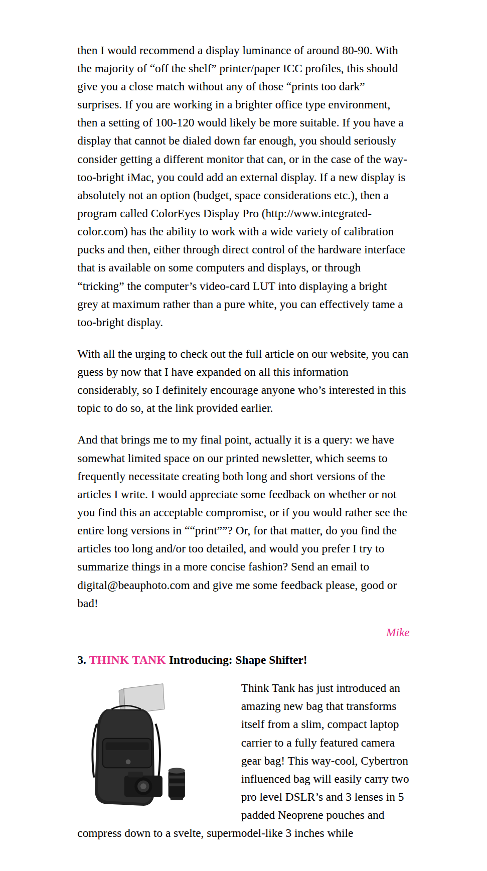then I would recommend a display luminance of around 80-90. With the majority of “off the shelf” printer/paper ICC profiles, this should give you a close match without any of those “prints too dark” surprises. If you are working in a brighter office type environment, then a setting of 100-120 would likely be more suitable. If you have a display that cannot be dialed down far enough, you should seriously consider getting a different monitor that can, or in the case of the way-too-bright iMac, you could add an external display. If a new display is absolutely not an option (budget, space considerations etc.), then a program called ColorEyes Display Pro (http://www.integrated-color.com) has the ability to work with a wide variety of calibration pucks and then, either through direct control of the hardware interface that is available on some computers and displays, or through “tricking” the computer’s video-card LUT into displaying a bright grey at maximum rather than a pure white, you can effectively tame a too-bright display.
With all the urging to check out the full article on our website, you can guess by now that I have expanded on all this information considerably, so I definitely encourage anyone who’s interested in this topic to do so, at the link provided earlier.
And that brings me to my final point, actually it is a query: we have somewhat limited space on our printed newsletter, which seems to frequently necessitate creating both long and short versions of the articles I write. I would appreciate some feedback on whether or not you find this an acceptable compromise, or if you would rather see the entire long versions in ““print””? Or, for that matter, do you find the articles too long and/or too detailed, and would you prefer I try to summarize things in a more concise fashion? Send an email to digital@beauphoto.com and give me some feedback please, good or bad!
Mike
3. THINK TANK Introducing: Shape Shifter!
Think Tank has just introduced an amazing new bag that transforms itself from a slim, compact laptop carrier to a fully featured camera gear bag! This way-cool, Cybertron influenced bag will easily carry two pro level DSLR’s and 3 lenses in 5 padded Neoprene pouches and compress down to a svelte, supermodel-like 3 inches while